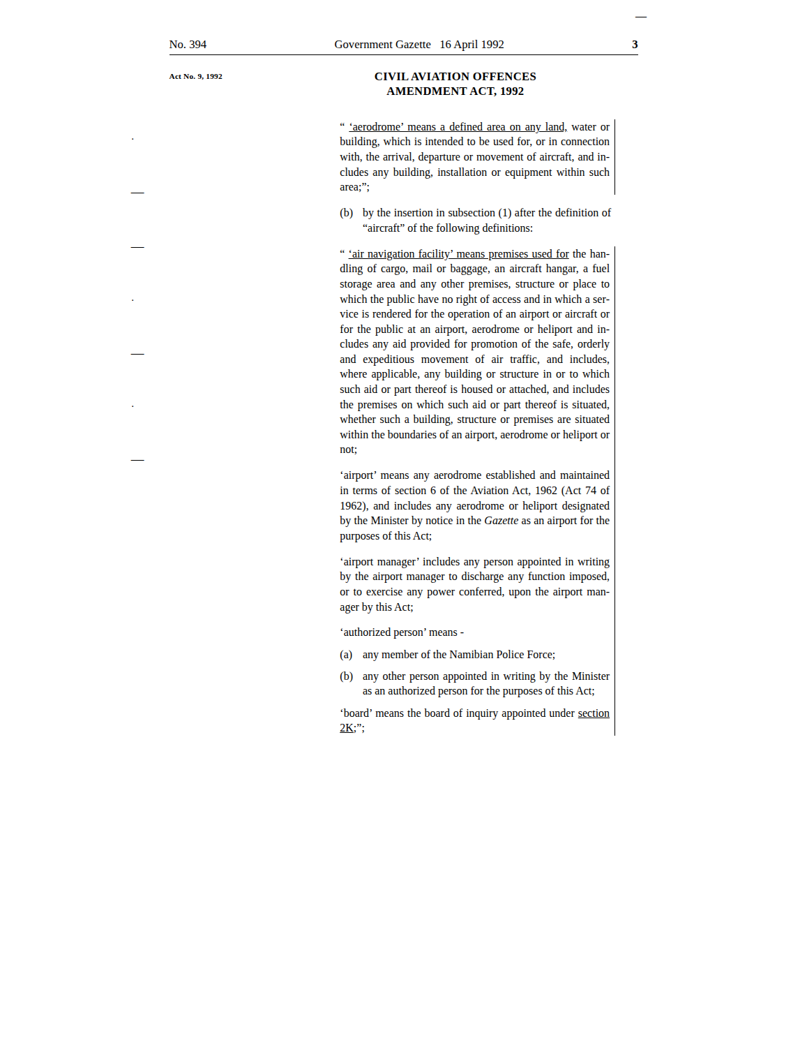—
No. 394
Government Gazette 16 April 1992
3
Act No. 9, 1992
CIVIL AVIATION OFFENCES
AMENDMENT ACT, 1992
· — — · — · —
“ ‘aerodrome’ means a defined area on any land, water or building, which is intended to be used for, or in connection with, the arrival, departure or movement of aircraft, and includes any building, installation or equipment within such area;”;
(b) by the insertion in subsection (1) after the definition of “aircraft” of the following definitions:
“ ‘air navigation facility’ means premises used for the handling of cargo, mail or baggage, an aircraft hangar, a fuel storage area and any other premises, structure or place to which the public have no right of access and in which a service is rendered for the operation of an airport or aircraft or for the public at an airport, aerodrome or heliport and includes any aid provided for promotion of the safe, orderly and expeditious movement of air traffic, and includes, where applicable, any building or structure in or to which such aid or part thereof is housed or attached, and includes the premises on which such aid or part thereof is situated, whether such a building, structure or premises are situated within the boundaries of an airport, aerodrome or heliport or not;
‘airport’ means any aerodrome established and maintained in terms of section 6 of the Aviation Act, 1962 (Act 74 of 1962), and includes any aerodrome or heliport designated by the Minister by notice in the Gazette as an airport for the purposes of this Act;
‘airport manager’ includes any person appointed in writing by the airport manager to discharge any function imposed, or to exercise any power conferred, upon the airport manager by this Act;
‘authorized person’ means -
(a) any member of the Namibian Police Force;
(b) any other person appointed in writing by the Minister as an authorized person for the purposes of this Act;
‘board’ means the board of inquiry appointed under section 2K;”;